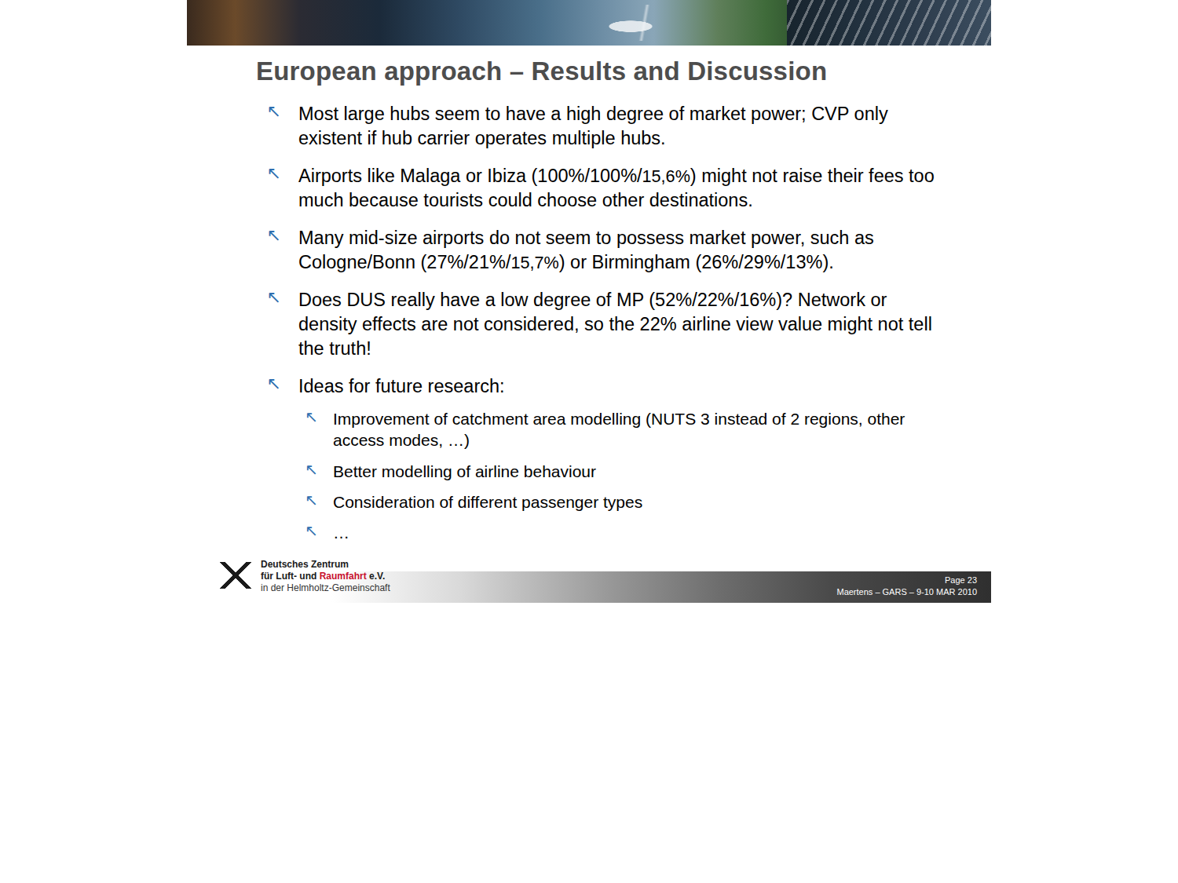European approach – Results and Discussion
Most large hubs seem to have a high degree of market power; CVP only existent if hub carrier operates multiple hubs.
Airports like Malaga or Ibiza (100%/100%/15,6%) might not raise their fees too much because tourists could choose other destinations.
Many mid-size airports do not seem to possess market power, such as Cologne/Bonn (27%/21%/15,7%) or Birmingham (26%/29%/13%).
Does DUS really have a low degree of MP (52%/22%/16%)? Network or density effects are not considered, so the 22% airline view value might not tell the truth!
Ideas for future research:
Improvement of catchment area modelling (NUTS 3 instead of 2 regions, other access modes, …)
Better modelling of airline behaviour
Consideration of different passenger types
…
Deutsches Zentrum
für Luft- und Raumfahrt e.V.
in der Helmholtz-Gemeinschaft
Page 23
Maertens – GARS – 9-10 MAR 2010